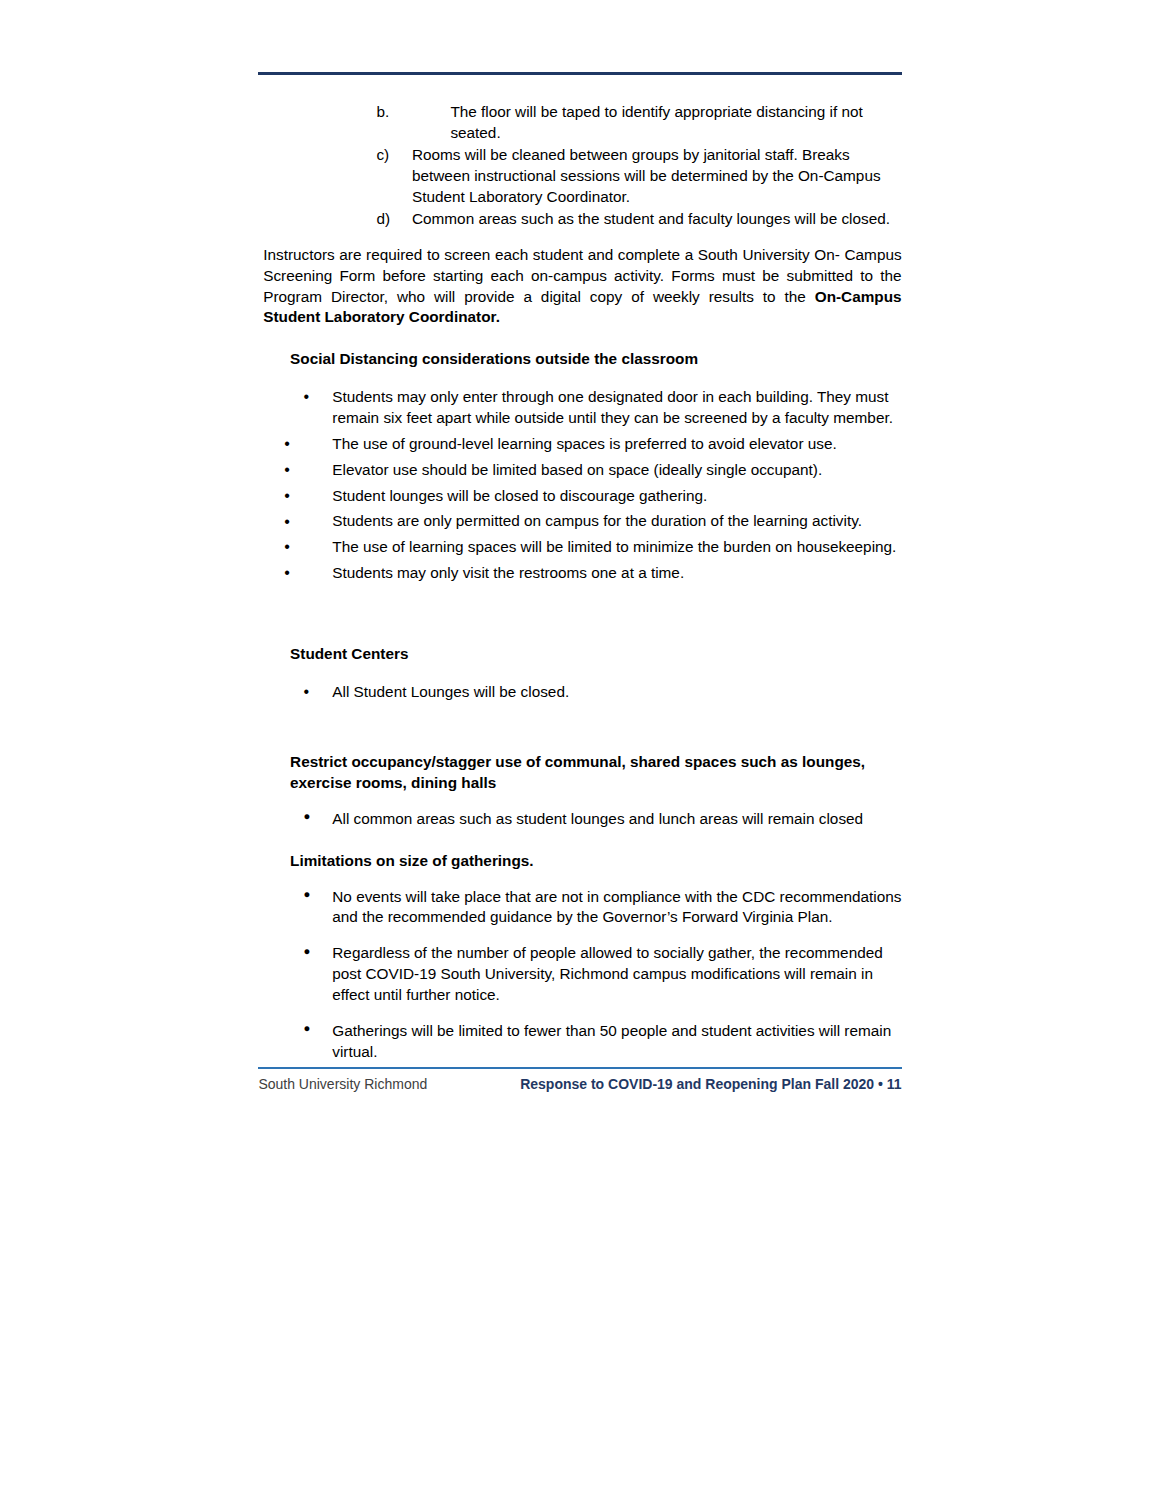b. The floor will be taped to identify appropriate distancing if not seated.
c) Rooms will be cleaned between groups by janitorial staff. Breaks between instructional sessions will be determined by the On-Campus Student Laboratory Coordinator.
d) Common areas such as the student and faculty lounges will be closed.
Instructors are required to screen each student and complete a South University On- Campus Screening Form before starting each on-campus activity. Forms must be submitted to the Program Director, who will provide a digital copy of weekly results to the On-Campus Student Laboratory Coordinator.
Social Distancing considerations outside the classroom
Students may only enter through one designated door in each building. They must remain six feet apart while outside until they can be screened by a faculty member.
The use of ground-level learning spaces is preferred to avoid elevator use.
Elevator use should be limited based on space (ideally single occupant).
Student lounges will be closed to discourage gathering.
Students are only permitted on campus for the duration of the learning activity.
The use of learning spaces will be limited to minimize the burden on housekeeping.
Students may only visit the restrooms one at a time.
Student Centers
All Student Lounges will be closed.
Restrict occupancy/stagger use of communal, shared spaces such as lounges, exercise rooms, dining halls
All common areas such as student lounges and lunch areas will remain closed
Limitations on size of gatherings.
No events will take place that are not in compliance with the CDC recommendations and the recommended guidance by the Governor’s Forward Virginia Plan.
Regardless of the number of people allowed to socially gather, the recommended post COVID-19 South University, Richmond campus modifications will remain in effect until further notice.
Gatherings will be limited to fewer than 50 people and student activities will remain virtual.
South University Richmond
Response to COVID-19 and Reopening Plan Fall 2020 • 11